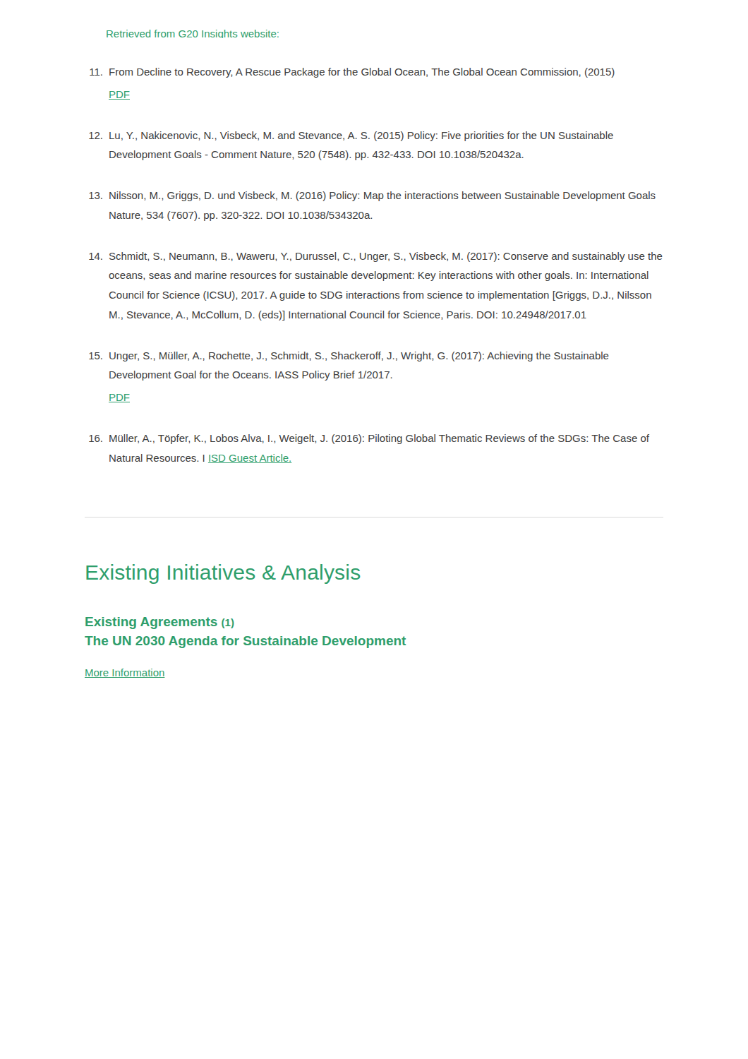Retrieved from G20 Insights website:
11.
From Decline to Recovery, A Rescue Package for the Global Ocean, The Global Ocean Commission, (2015)
PDF
12.
Lu, Y., Nakicenovic, N., Visbeck, M. and Stevance, A. S. (2015) Policy: Five priorities for the UN Sustainable Development Goals - Comment Nature, 520 (7548). pp. 432-433. DOI 10.1038/520432a.
13.
Nilsson, M., Griggs, D. und Visbeck, M. (2016) Policy: Map the interactions between Sustainable Development Goals Nature, 534 (7607). pp. 320-322. DOI 10.1038/534320a.
14.
Schmidt, S., Neumann, B., Waweru, Y., Durussel, C., Unger, S., Visbeck, M. (2017): Conserve and sustainably use the oceans, seas and marine resources for sustainable development: Key interactions with other goals. In: International Council for Science (ICSU), 2017. A guide to SDG interactions from science to implementation [Griggs, D.J., Nilsson M., Stevance, A., McCollum, D. (eds)] International Council for Science, Paris. DOI: 10.24948/2017.01
15.
Unger, S., Müller, A., Rochette, J., Schmidt, S., Shackeroff, J., Wright, G. (2017): Achieving the Sustainable Development Goal for the Oceans. IASS Policy Brief 1/2017.
PDF
16.
Müller, A., Töpfer, K., Lobos Alva, I., Weigelt, J. (2016): Piloting Global Thematic Reviews of the SDGs: The Case of Natural Resources. I ISD Guest Article.
Existing Initiatives & Analysis
Existing Agreements (1)
The UN 2030 Agenda for Sustainable Development
More Information